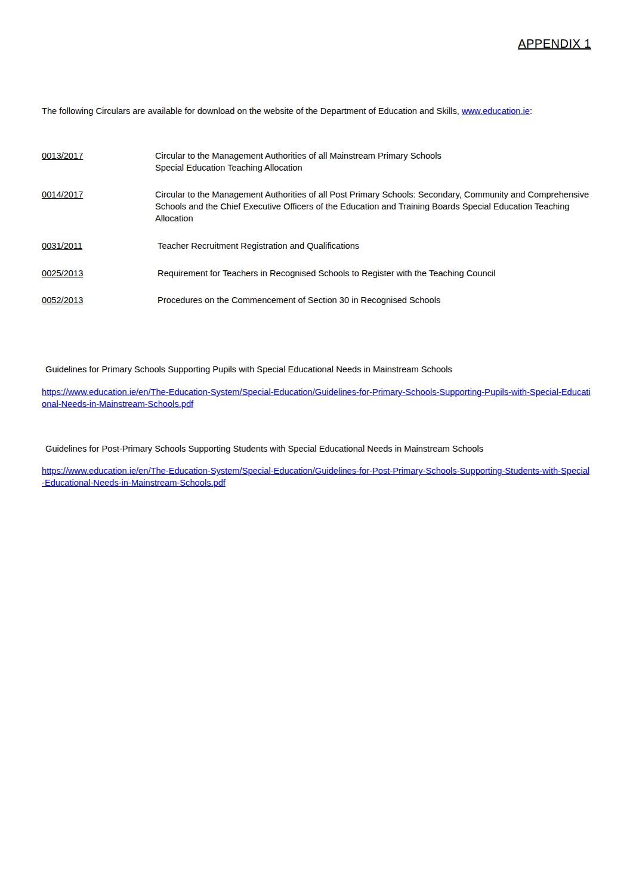APPENDIX 1
The following Circulars are available for download on the website of the Department of Education and Skills, www.education.ie:
| 0013/2017 | Circular to the Management Authorities of all Mainstream Primary Schools Special Education Teaching Allocation |
| 0014/2017 | Circular to the Management Authorities of all Post Primary Schools: Secondary, Community and Comprehensive Schools and the Chief Executive Officers of the Education and Training Boards Special Education Teaching Allocation |
| 0031/2011 | Teacher Recruitment Registration and Qualifications |
| 0025/2013 | Requirement for Teachers in Recognised Schools to Register with the Teaching Council |
| 0052/2013 | Procedures on the Commencement of Section 30 in Recognised Schools |
Guidelines for Primary Schools Supporting Pupils with Special Educational Needs in Mainstream Schools
https://www.education.ie/en/The-Education-System/Special-Education/Guidelines-for-Primary-Schools-Supporting-Pupils-with-Special-Educational-Needs-in-Mainstream-Schools.pdf
Guidelines for Post-Primary Schools Supporting Students with Special Educational Needs in Mainstream Schools
https://www.education.ie/en/The-Education-System/Special-Education/Guidelines-for-Post-Primary-Schools-Supporting-Students-with-Special-Educational-Needs-in-Mainstream-Schools.pdf